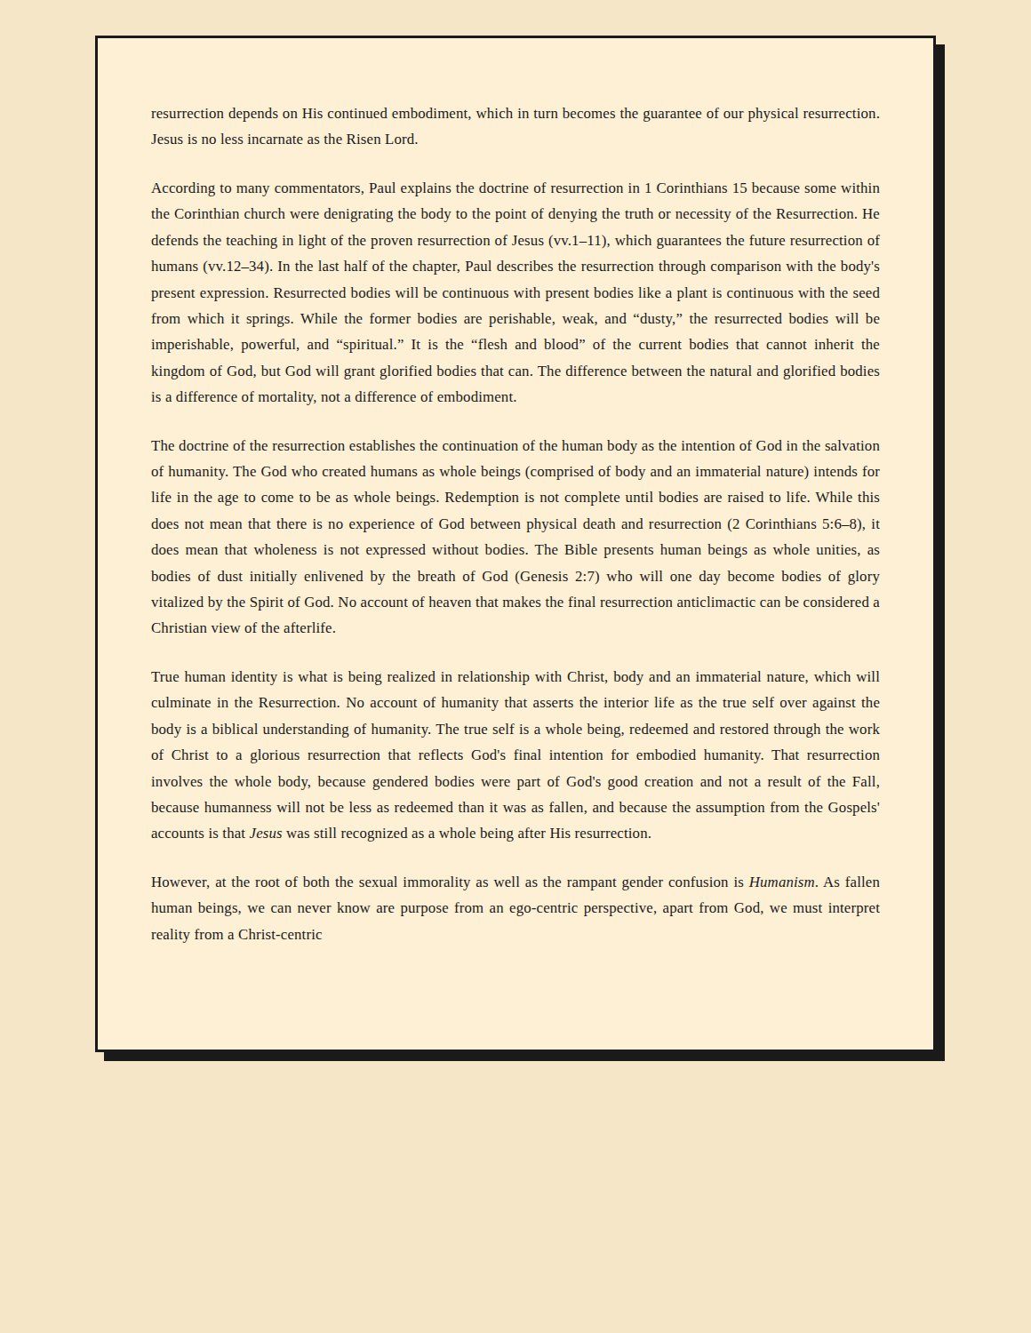resurrection depends on His continued embodiment, which in turn becomes the guarantee of our physical resurrection. Jesus is no less incarnate as the Risen Lord.
According to many commentators, Paul explains the doctrine of resurrection in 1 Corinthians 15 because some within the Corinthian church were denigrating the body to the point of denying the truth or necessity of the Resurrection. He defends the teaching in light of the proven resurrection of Jesus (vv.1–11), which guarantees the future resurrection of humans (vv.12–34). In the last half of the chapter, Paul describes the resurrection through comparison with the body's present expression. Resurrected bodies will be continuous with present bodies like a plant is continuous with the seed from which it springs. While the former bodies are perishable, weak, and “dusty,” the resurrected bodies will be imperishable, powerful, and “spiritual.” It is the “flesh and blood” of the current bodies that cannot inherit the kingdom of God, but God will grant glorified bodies that can. The difference between the natural and glorified bodies is a difference of mortality, not a difference of embodiment.
The doctrine of the resurrection establishes the continuation of the human body as the intention of God in the salvation of humanity. The God who created humans as whole beings (comprised of body and an immaterial nature) intends for life in the age to come to be as whole beings. Redemption is not complete until bodies are raised to life. While this does not mean that there is no experience of God between physical death and resurrection (2 Corinthians 5:6–8), it does mean that wholeness is not expressed without bodies. The Bible presents human beings as whole unities, as bodies of dust initially enlivened by the breath of God (Genesis 2:7) who will one day become bodies of glory vitalized by the Spirit of God. No account of heaven that makes the final resurrection anticlimactic can be considered a Christian view of the afterlife.
True human identity is what is being realized in relationship with Christ, body and an immaterial nature, which will culminate in the Resurrection. No account of humanity that asserts the interior life as the true self over against the body is a biblical understanding of humanity. The true self is a whole being, redeemed and restored through the work of Christ to a glorious resurrection that reflects God's final intention for embodied humanity. That resurrection involves the whole body, because gendered bodies were part of God's good creation and not a result of the Fall, because humanness will not be less as redeemed than it was as fallen, and because the assumption from the Gospels' accounts is that Jesus was still recognized as a whole being after His resurrection.
However, at the root of both the sexual immorality as well as the rampant gender confusion is Humanism. As fallen human beings, we can never know are purpose from an ego-centric perspective, apart from God, we must interpret reality from a Christ-centric